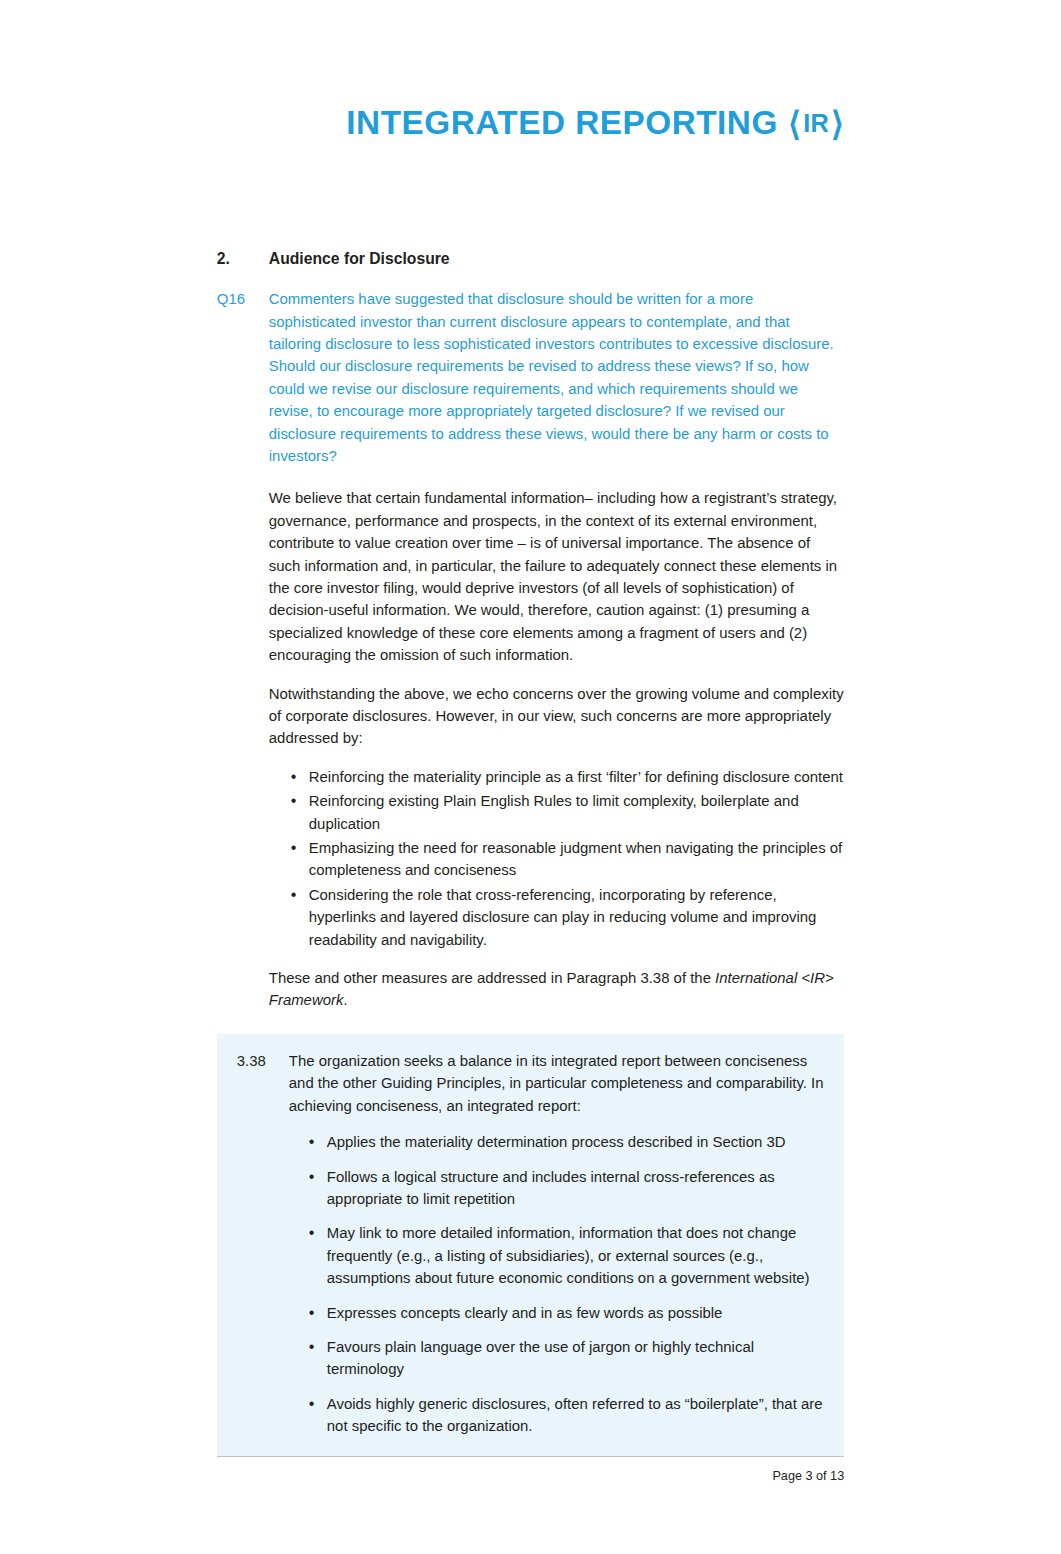Integrated Reporting ⟨IR⟩
2. Audience for Disclosure
Q16 Commenters have suggested that disclosure should be written for a more sophisticated investor than current disclosure appears to contemplate, and that tailoring disclosure to less sophisticated investors contributes to excessive disclosure. Should our disclosure requirements be revised to address these views? If so, how could we revise our disclosure requirements, and which requirements should we revise, to encourage more appropriately targeted disclosure? If we revised our disclosure requirements to address these views, would there be any harm or costs to investors?
We believe that certain fundamental information– including how a registrant’s strategy, governance, performance and prospects, in the context of its external environment, contribute to value creation over time – is of universal importance. The absence of such information and, in particular, the failure to adequately connect these elements in the core investor filing, would deprive investors (of all levels of sophistication) of decision-useful information. We would, therefore, caution against: (1) presuming a specialized knowledge of these core elements among a fragment of users and (2) encouraging the omission of such information.
Notwithstanding the above, we echo concerns over the growing volume and complexity of corporate disclosures. However, in our view, such concerns are more appropriately addressed by:
Reinforcing the materiality principle as a first ‘filter’ for defining disclosure content
Reinforcing existing Plain English Rules to limit complexity, boilerplate and duplication
Emphasizing the need for reasonable judgment when navigating the principles of completeness and conciseness
Considering the role that cross-referencing, incorporating by reference, hyperlinks and layered disclosure can play in reducing volume and improving readability and navigability.
These and other measures are addressed in Paragraph 3.38 of the International <IR> Framework.
3.38
The organization seeks a balance in its integrated report between conciseness and the other Guiding Principles, in particular completeness and comparability. In achieving conciseness, an integrated report:
Applies the materiality determination process described in Section 3D
Follows a logical structure and includes internal cross-references as appropriate to limit repetition
May link to more detailed information, information that does not change frequently (e.g., a listing of subsidiaries), or external sources (e.g., assumptions about future economic conditions on a government website)
Expresses concepts clearly and in as few words as possible
Favours plain language over the use of jargon or highly technical terminology
Avoids highly generic disclosures, often referred to as “boilerplate”, that are not specific to the organization.
Page 3 of 13